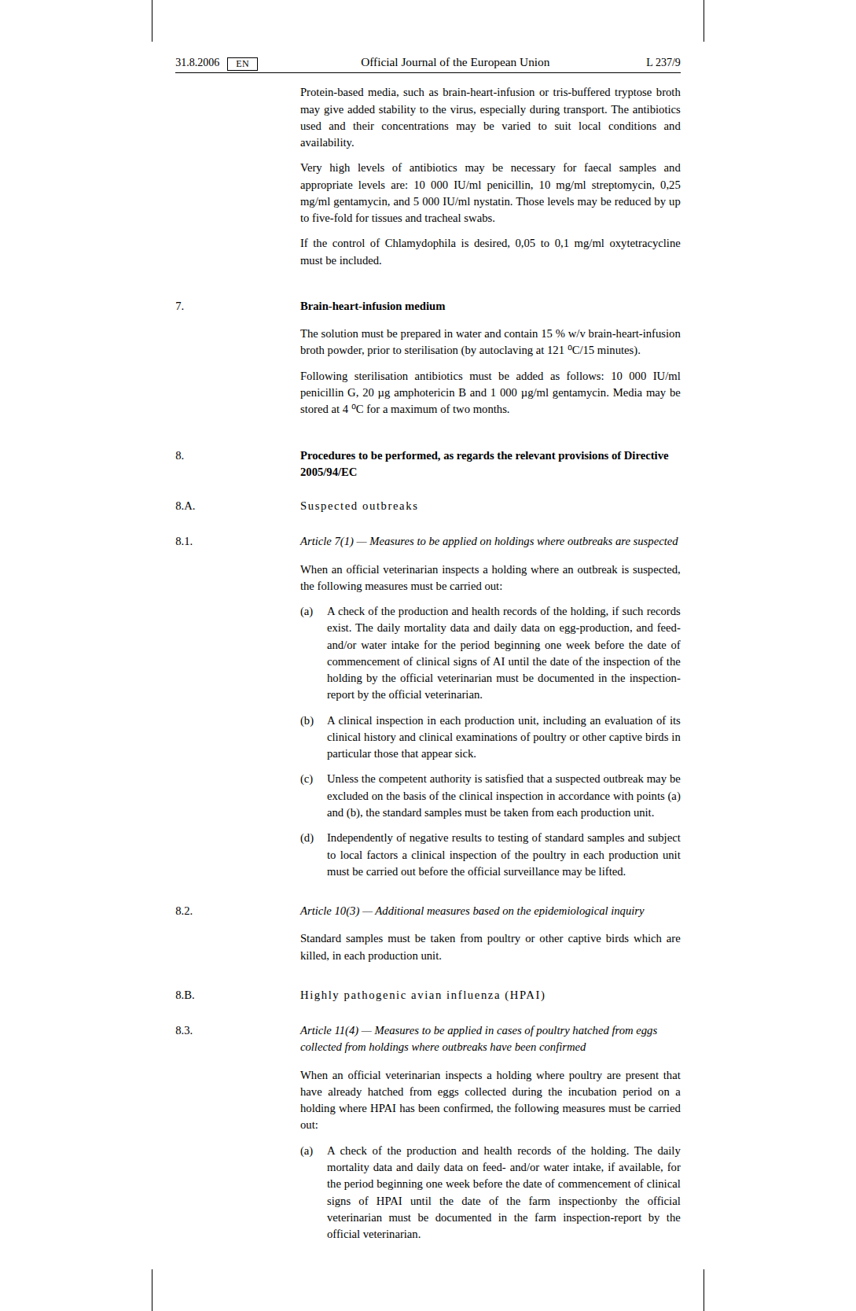31.8.2006
EN
Official Journal of the European Union
L 237/9
Protein-based media, such as brain-heart-infusion or tris-buffered tryptose broth may give added stability to the virus, especially during transport. The antibiotics used and their concentrations may be varied to suit local conditions and availability.
Very high levels of antibiotics may be necessary for faecal samples and appropriate levels are: 10 000 IU/ml penicillin, 10 mg/ml streptomycin, 0,25 mg/ml gentamycin, and 5 000 IU/ml nystatin. Those levels may be reduced by up to five-fold for tissues and tracheal swabs.
If the control of Chlamydophila is desired, 0,05 to 0,1 mg/ml oxytetracycline must be included.
7.
Brain-heart-infusion medium
The solution must be prepared in water and contain 15 % w/v brain-heart-infusion broth powder, prior to sterilisation (by autoclaving at 121 ⁰C/15 minutes).
Following sterilisation antibiotics must be added as follows: 10 000 IU/ml penicillin G, 20 µg amphotericin B and 1 000 µg/ml gentamycin. Media may be stored at 4 ⁰C for a maximum of two months.
8.
Procedures to be performed, as regards the relevant provisions of Directive 2005/94/EC
8.A.
Suspected outbreaks
8.1.
Article 7(1) — Measures to be applied on holdings where outbreaks are suspected
When an official veterinarian inspects a holding where an outbreak is suspected, the following measures must be carried out:
(a)
A check of the production and health records of the holding, if such records exist. The daily mortality data and daily data on egg-production, and feed-and/or water intake for the period beginning one week before the date of commencement of clinical signs of AI until the date of the inspection of the holding by the official veterinarian must be documented in the inspection-report by the official veterinarian.
(b)
A clinical inspection in each production unit, including an evaluation of its clinical history and clinical examinations of poultry or other captive birds in particular those that appear sick.
(c)
Unless the competent authority is satisfied that a suspected outbreak may be excluded on the basis of the clinical inspection in accordance with points (a) and (b), the standard samples must be taken from each production unit.
(d)
Independently of negative results to testing of standard samples and subject to local factors a clinical inspection of the poultry in each production unit must be carried out before the official surveillance may be lifted.
8.2.
Article 10(3) — Additional measures based on the epidemiological inquiry
Standard samples must be taken from poultry or other captive birds which are killed, in each production unit.
8.B.
Highly pathogenic avian influenza (HPAI)
8.3.
Article 11(4) — Measures to be applied in cases of poultry hatched from eggs collected from holdings where outbreaks have been confirmed
When an official veterinarian inspects a holding where poultry are present that have already hatched from eggs collected during the incubation period on a holding where HPAI has been confirmed, the following measures must be carried out:
(a)
A check of the production and health records of the holding. The daily mortality data and daily data on feed- and/or water intake, if available, for the period beginning one week before the date of commencement of clinical signs of HPAI until the date of the farm inspectionby the official veterinarian must be documented in the farm inspection-report by the official veterinarian.